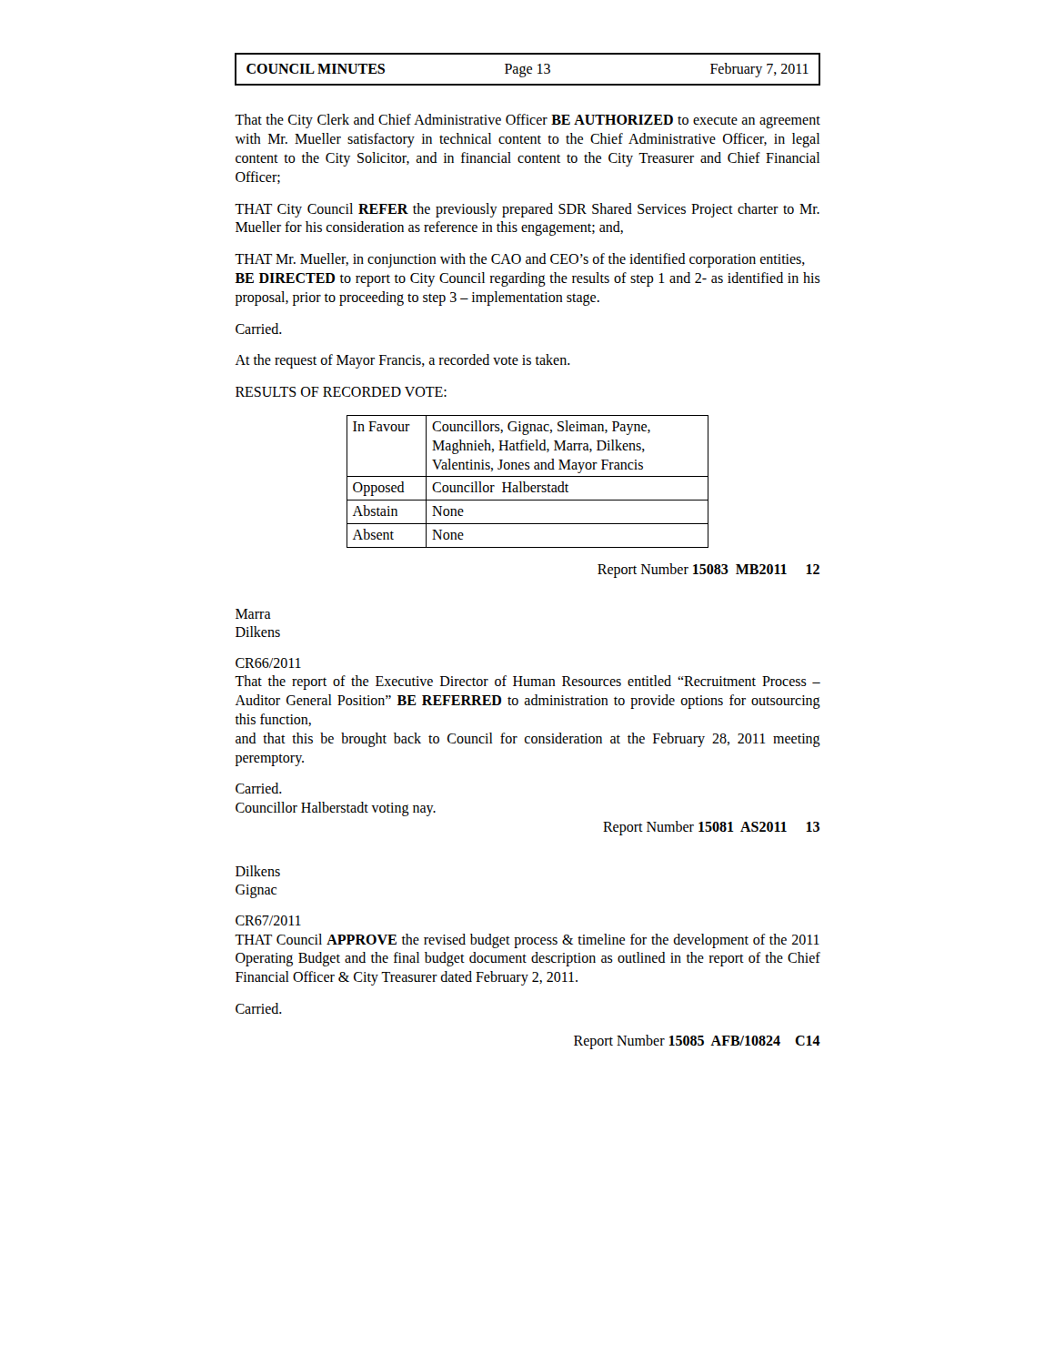COUNCIL MINUTES
Page 13
February 7, 2011
That the City Clerk and Chief Administrative Officer BE AUTHORIZED to execute an agreement with Mr. Mueller satisfactory in technical content to the Chief Administrative Officer, in legal content to the City Solicitor, and in financial content to the City Treasurer and Chief Financial Officer;
THAT City Council REFER the previously prepared SDR Shared Services Project charter to Mr. Mueller for his consideration as reference in this engagement; and,
THAT Mr. Mueller, in conjunction with the CAO and CEO’s of the identified corporation entities,
BE DIRECTED to report to City Council regarding the results of step 1 and 2- as identified in his proposal, prior to proceeding to step 3 – implementation stage.
Carried.
At the request of Mayor Francis, a recorded vote is taken.
RESULTS OF RECORDED VOTE:
| In Favour | Councillors, Gignac, Sleiman, Payne, Maghnieh, Hatfield, Marra, Dilkens, Valentinis, Jones and Mayor Francis |
| Opposed | Councillor Halberstadt |
| Abstain | None |
| Absent | None |
Report Number 15083 MB2011 12
Marra
Dilkens
CR66/2011
That the report of the Executive Director of Human Resources entitled “Recruitment Process – Auditor General Position” BE REFERRED to administration to provide options for outsourcing this function,
and that this be brought back to Council for consideration at the February 28, 2011 meeting peremptory.
Carried.
Councillor Halberstadt voting nay.
Report Number 15081 AS2011 13
Dilkens
Gignac
CR67/2011
THAT Council APPROVE the revised budget process & timeline for the development of the 2011 Operating Budget and the final budget document description as outlined in the report of the Chief Financial Officer & City Treasurer dated February 2, 2011.
Carried.
Report Number 15085 AFB/10824 C14